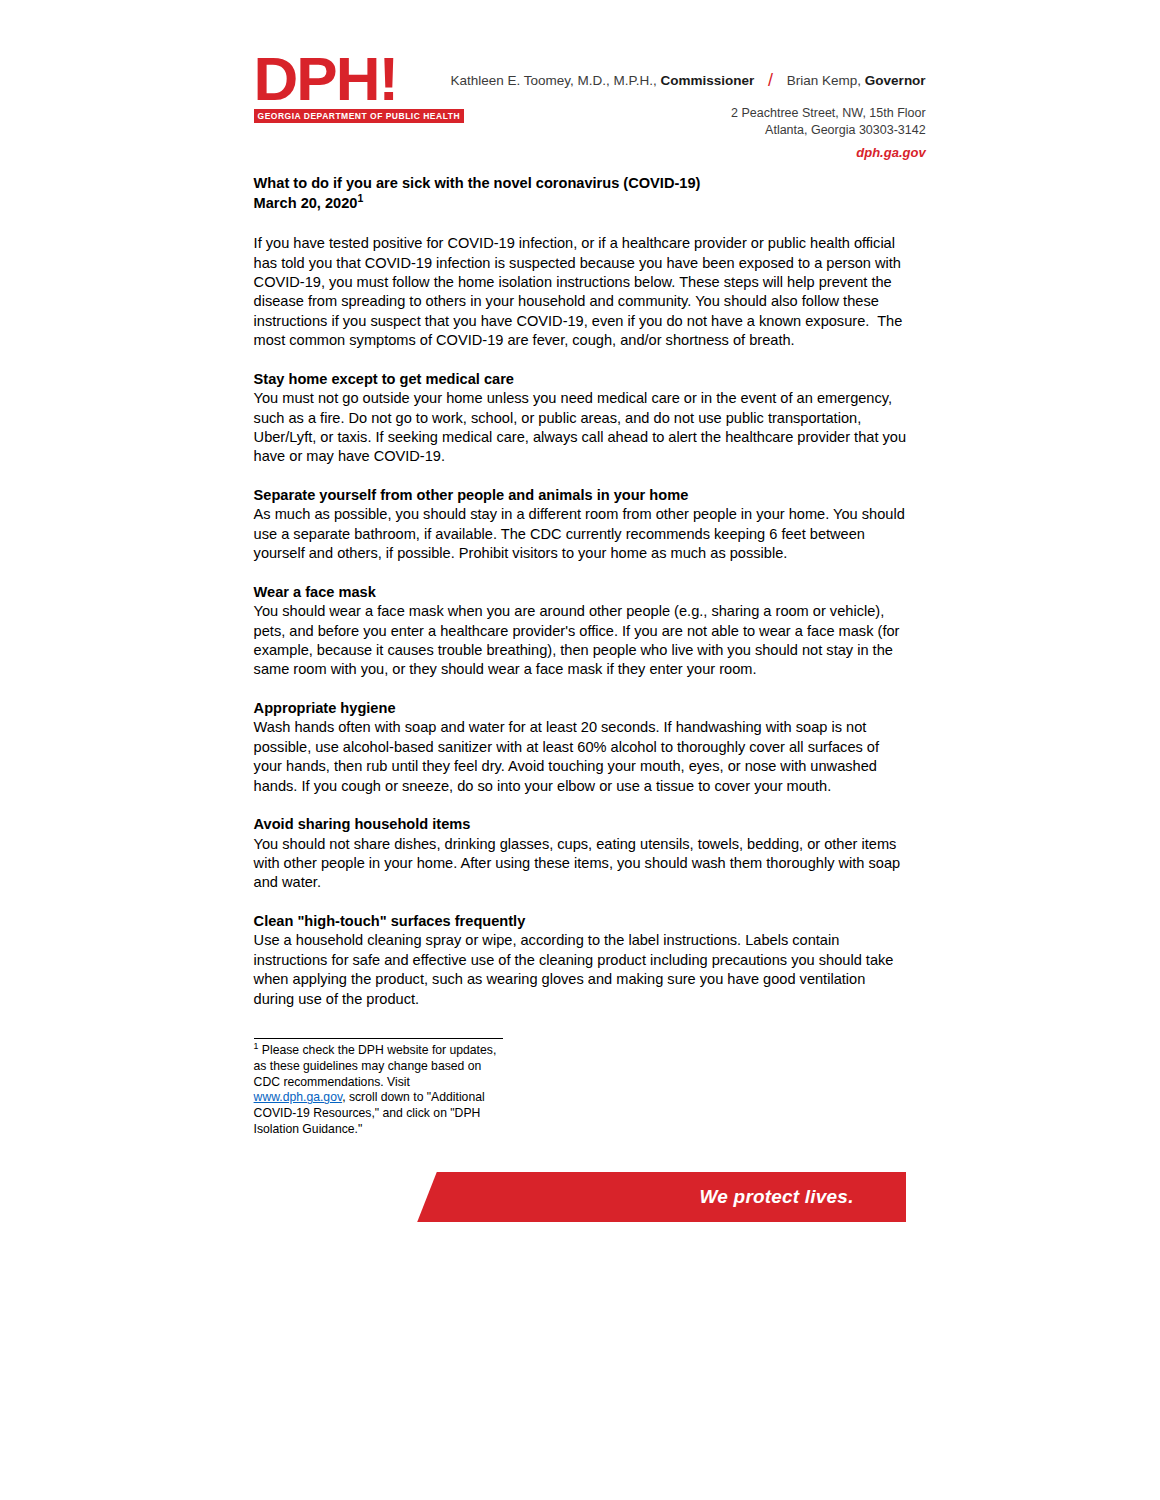DPH!
GEORGIA DEPARTMENT OF PUBLIC HEALTH
Kathleen E. Toomey, M.D., M.P.H., Commissioner / Brian Kemp, Governor
2 Peachtree Street, NW, 15th Floor
Atlanta, Georgia 30303-3142
dph.ga.gov
What to do if you are sick with the novel coronavirus (COVID-19) March 20, 20201
If you have tested positive for COVID-19 infection, or if a healthcare provider or public health official has told you that COVID-19 infection is suspected because you have been exposed to a person with COVID-19, you must follow the home isolation instructions below. These steps will help prevent the disease from spreading to others in your household and community. You should also follow these instructions if you suspect that you have COVID-19, even if you do not have a known exposure. The most common symptoms of COVID-19 are fever, cough, and/or shortness of breath.
Stay home except to get medical care
You must not go outside your home unless you need medical care or in the event of an emergency, such as a fire. Do not go to work, school, or public areas, and do not use public transportation, Uber/Lyft, or taxis. If seeking medical care, always call ahead to alert the healthcare provider that you have or may have COVID-19.
Separate yourself from other people and animals in your home
As much as possible, you should stay in a different room from other people in your home. You should use a separate bathroom, if available. The CDC currently recommends keeping 6 feet between yourself and others, if possible. Prohibit visitors to your home as much as possible.
Wear a face mask
You should wear a face mask when you are around other people (e.g., sharing a room or vehicle), pets, and before you enter a healthcare provider's office. If you are not able to wear a face mask (for example, because it causes trouble breathing), then people who live with you should not stay in the same room with you, or they should wear a face mask if they enter your room.
Appropriate hygiene
Wash hands often with soap and water for at least 20 seconds. If handwashing with soap is not possible, use alcohol-based sanitizer with at least 60% alcohol to thoroughly cover all surfaces of your hands, then rub until they feel dry. Avoid touching your mouth, eyes, or nose with unwashed hands. If you cough or sneeze, do so into your elbow or use a tissue to cover your mouth.
Avoid sharing household items
You should not share dishes, drinking glasses, cups, eating utensils, towels, bedding, or other items with other people in your home. After using these items, you should wash them thoroughly with soap and water.
Clean "high-touch" surfaces frequently
Use a household cleaning spray or wipe, according to the label instructions. Labels contain instructions for safe and effective use of the cleaning product including precautions you should take when applying the product, such as wearing gloves and making sure you have good ventilation during use of the product.
1 Please check the DPH website for updates, as these guidelines may change based on CDC recommendations. Visit www.dph.ga.gov, scroll down to "Additional COVID-19 Resources," and click on "DPH Isolation Guidance."
We protect lives.